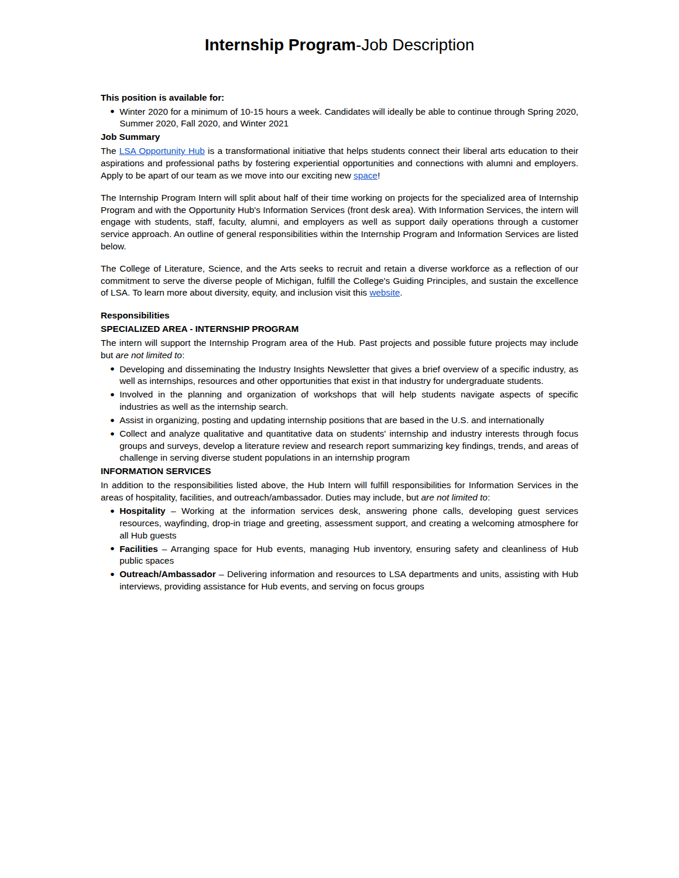Internship Program-Job Description
This position is available for:
Winter 2020 for a minimum of 10-15 hours a week. Candidates will ideally be able to continue through Spring 2020, Summer 2020, Fall 2020, and Winter 2021
Job Summary
The LSA Opportunity Hub is a transformational initiative that helps students connect their liberal arts education to their aspirations and professional paths by fostering experiential opportunities and connections with alumni and employers. Apply to be apart of our team as we move into our exciting new space!
The Internship Program Intern will split about half of their time working on projects for the specialized area of Internship Program and with the Opportunity Hub's Information Services (front desk area). With Information Services, the intern will engage with students, staff, faculty, alumni, and employers as well as support daily operations through a customer service approach. An outline of general responsibilities within the Internship Program and Information Services are listed below.
The College of Literature, Science, and the Arts seeks to recruit and retain a diverse workforce as a reflection of our commitment to serve the diverse people of Michigan, fulfill the College's Guiding Principles, and sustain the excellence of LSA. To learn more about diversity, equity, and inclusion visit this website.
Responsibilities
SPECIALIZED AREA - INTERNSHIP PROGRAM
The intern will support the Internship Program area of the Hub. Past projects and possible future projects may include but are not limited to:
Developing and disseminating the Industry Insights Newsletter that gives a brief overview of a specific industry, as well as internships, resources and other opportunities that exist in that industry for undergraduate students.
Involved in the planning and organization of workshops that will help students navigate aspects of specific industries as well as the internship search.
Assist in organizing, posting and updating internship positions that are based in the U.S. and internationally
Collect and analyze qualitative and quantitative data on students' internship and industry interests through focus groups and surveys, develop a literature review and research report summarizing key findings, trends, and areas of challenge in serving diverse student populations in an internship program
INFORMATION SERVICES
In addition to the responsibilities listed above, the Hub Intern will fulfill responsibilities for Information Services in the areas of hospitality, facilities, and outreach/ambassador. Duties may include, but are not limited to:
Hospitality – Working at the information services desk, answering phone calls, developing guest services resources, wayfinding, drop-in triage and greeting, assessment support, and creating a welcoming atmosphere for all Hub guests
Facilities – Arranging space for Hub events, managing Hub inventory, ensuring safety and cleanliness of Hub public spaces
Outreach/Ambassador – Delivering information and resources to LSA departments and units, assisting with Hub interviews, providing assistance for Hub events, and serving on focus groups